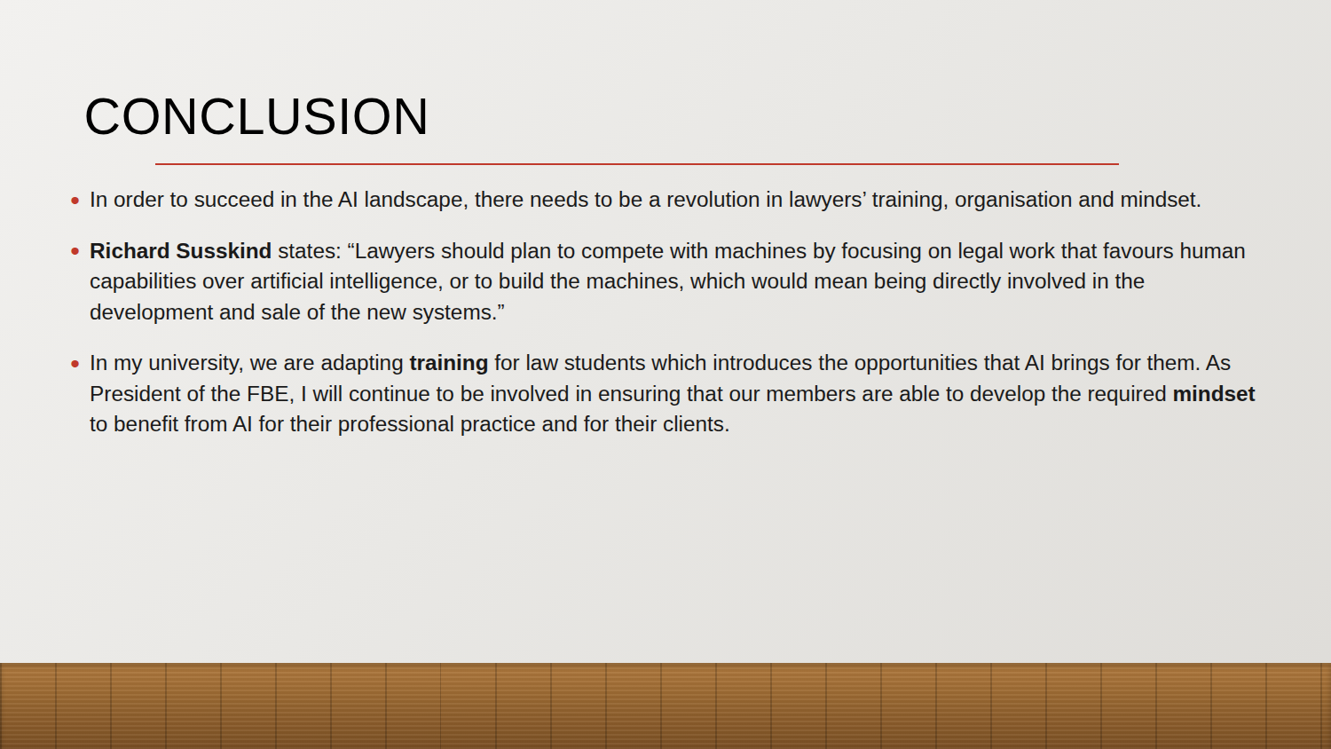Conclusion
In order to succeed in the AI landscape, there needs to be a revolution in lawyers’ training, organisation and mindset.
Richard Susskind states: “Lawyers should plan to compete with machines by focusing on legal work that favours human capabilities over artificial intelligence, or to build the machines, which would mean being directly involved in the development and sale of the new systems.”
In my university, we are adapting training for law students which introduces the opportunities that AI brings for them. As President of the FBE, I will continue to be involved in ensuring that our members are able to develop the required mindset to benefit from AI for their professional practice and for their clients.